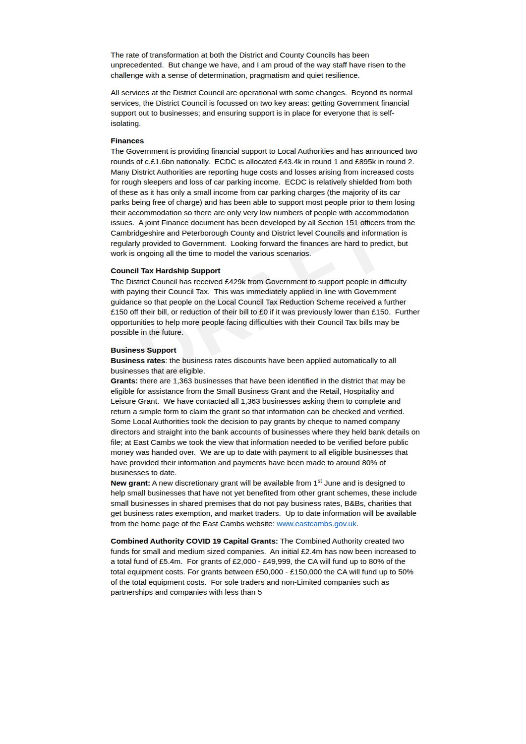DRAFT
The rate of transformation at both the District and County Councils has been unprecedented. But change we have, and I am proud of the way staff have risen to the challenge with a sense of determination, pragmatism and quiet resilience.
All services at the District Council are operational with some changes. Beyond its normal services, the District Council is focussed on two key areas: getting Government financial support out to businesses; and ensuring support is in place for everyone that is self-isolating.
Finances
The Government is providing financial support to Local Authorities and has announced two rounds of c.£1.6bn nationally. ECDC is allocated £43.4k in round 1 and £895k in round 2. Many District Authorities are reporting huge costs and losses arising from increased costs for rough sleepers and loss of car parking income. ECDC is relatively shielded from both of these as it has only a small income from car parking charges (the majority of its car parks being free of charge) and has been able to support most people prior to them losing their accommodation so there are only very low numbers of people with accommodation issues. A joint Finance document has been developed by all Section 151 officers from the Cambridgeshire and Peterborough County and District level Councils and information is regularly provided to Government. Looking forward the finances are hard to predict, but work is ongoing all the time to model the various scenarios.
Council Tax Hardship Support
The District Council has received £429k from Government to support people in difficulty with paying their Council Tax. This was immediately applied in line with Government guidance so that people on the Local Council Tax Reduction Scheme received a further £150 off their bill, or reduction of their bill to £0 if it was previously lower than £150. Further opportunities to help more people facing difficulties with their Council Tax bills may be possible in the future.
Business Support
Business rates: the business rates discounts have been applied automatically to all businesses that are eligible.
Grants: there are 1,363 businesses that have been identified in the district that may be eligible for assistance from the Small Business Grant and the Retail, Hospitality and Leisure Grant. We have contacted all 1,363 businesses asking them to complete and return a simple form to claim the grant so that information can be checked and verified. Some Local Authorities took the decision to pay grants by cheque to named company directors and straight into the bank accounts of businesses where they held bank details on file; at East Cambs we took the view that information needed to be verified before public money was handed over. We are up to date with payment to all eligible businesses that have provided their information and payments have been made to around 80% of businesses to date.
New grant: A new discretionary grant will be available from 1st June and is designed to help small businesses that have not yet benefited from other grant schemes, these include small businesses in shared premises that do not pay business rates, B&Bs, charities that get business rates exemption, and market traders. Up to date information will be available from the home page of the East Cambs website: www.eastcambs.gov.uk.
Combined Authority COVID 19 Capital Grants: The Combined Authority created two funds for small and medium sized companies. An initial £2.4m has now been increased to a total fund of £5.4m. For grants of £2,000 - £49,999, the CA will fund up to 80% of the total equipment costs. For grants between £50,000 - £150,000 the CA will fund up to 50% of the total equipment costs. For sole traders and non-Limited companies such as partnerships and companies with less than 5